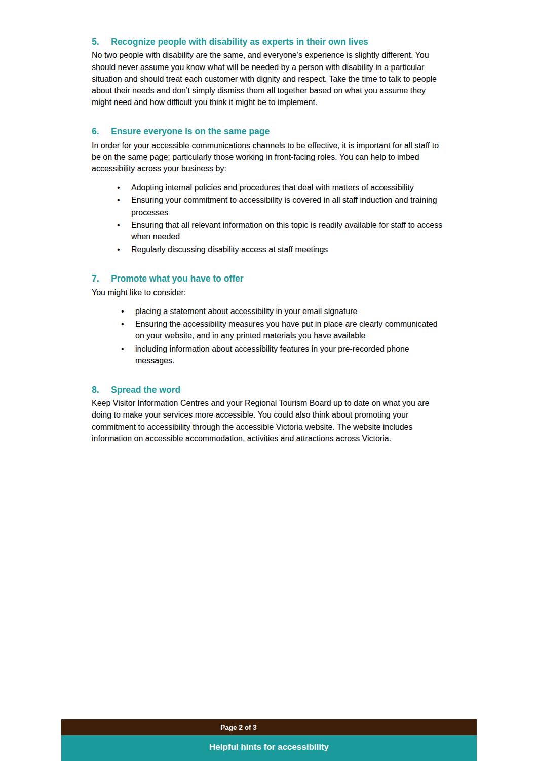5. Recognize people with disability as experts in their own lives
No two people with disability are the same, and everyone’s experience is slightly different. You should never assume you know what will be needed by a person with disability in a particular situation and should treat each customer with dignity and respect. Take the time to talk to people about their needs and don’t simply dismiss them all together based on what you assume they might need and how difficult you think it might be to implement.
6. Ensure everyone is on the same page
In order for your accessible communications channels to be effective, it is important for all staff to be on the same page; particularly those working in front-facing roles. You can help to imbed accessibility across your business by:
Adopting internal policies and procedures that deal with matters of accessibility
Ensuring your commitment to accessibility is covered in all staff induction and training processes
Ensuring that all relevant information on this topic is readily available for staff to access when needed
Regularly discussing disability access at staff meetings
7. Promote what you have to offer
You might like to consider:
placing a statement about accessibility in your email signature
Ensuring the accessibility measures you have put in place are clearly communicated on your website, and in any printed materials you have available
including information about accessibility features in your pre-recorded phone messages.
8. Spread the word
Keep Visitor Information Centres and your Regional Tourism Board up to date on what you are doing to make your services more accessible. You could also think about promoting your commitment to accessibility through the accessible Victoria website. The website includes information on accessible accommodation, activities and attractions across Victoria.
Page 2 of 3
Helpful hints for accessibility